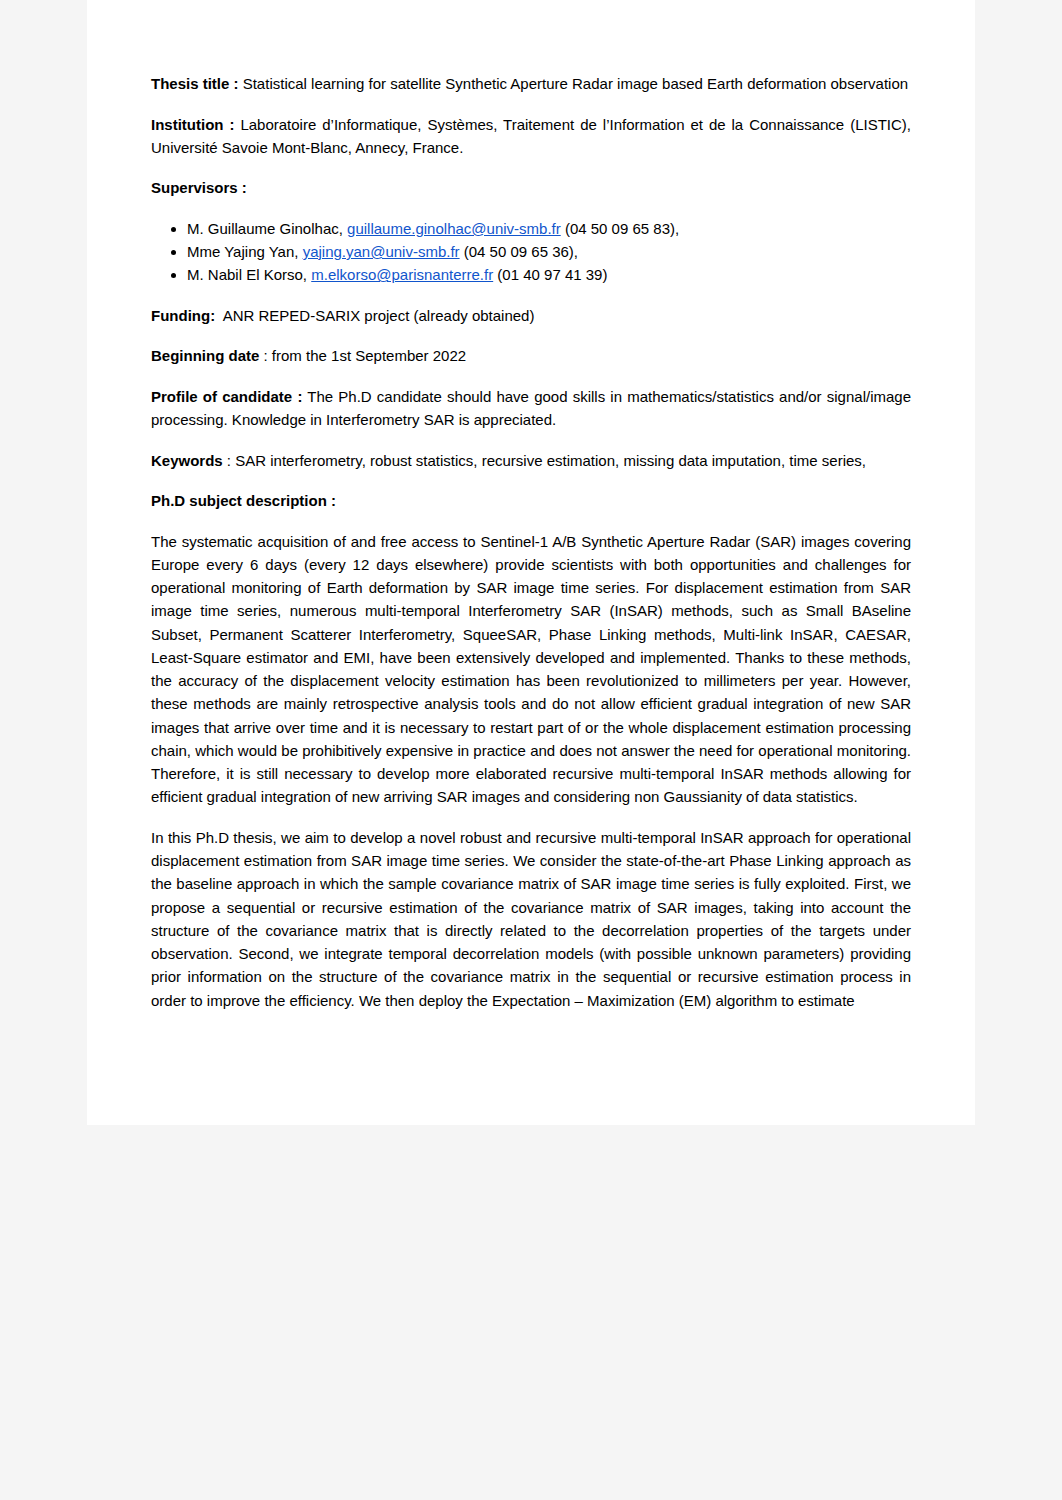Thesis title : Statistical learning for satellite Synthetic Aperture Radar image based Earth deformation observation
Institution : Laboratoire d’Informatique, Systèmes, Traitement de l’Information et de la Connaissance (LISTIC), Université Savoie Mont-Blanc, Annecy, France.
Supervisors :
M. Guillaume Ginolhac, guillaume.ginolhac@univ-smb.fr (04 50 09 65 83),
Mme Yajing Yan, yajing.yan@univ-smb.fr (04 50 09 65 36),
M. Nabil El Korso, m.elkorso@parisnanterre.fr (01 40 97 41 39)
Funding: ANR REPED-SARIX project (already obtained)
Beginning date : from the 1st September 2022
Profile of candidate : The Ph.D candidate should have good skills in mathematics/statistics and/or signal/image processing. Knowledge in Interferometry SAR is appreciated.
Keywords : SAR interferometry, robust statistics, recursive estimation, missing data imputation, time series,
Ph.D subject description :
The systematic acquisition of and free access to Sentinel-1 A/B Synthetic Aperture Radar (SAR) images covering Europe every 6 days (every 12 days elsewhere) provide scientists with both opportunities and challenges for operational monitoring of Earth deformation by SAR image time series. For displacement estimation from SAR image time series, numerous multi-temporal Interferometry SAR (InSAR) methods, such as Small BAseline Subset, Permanent Scatterer Interferometry, SqueeSAR, Phase Linking methods, Multi-link InSAR, CAESAR, Least-Square estimator and EMI, have been extensively developed and implemented. Thanks to these methods, the accuracy of the displacement velocity estimation has been revolutionized to millimeters per year. However, these methods are mainly retrospective analysis tools and do not allow efficient gradual integration of new SAR images that arrive over time and it is necessary to restart part of or the whole displacement estimation processing chain, which would be prohibitively expensive in practice and does not answer the need for operational monitoring. Therefore, it is still necessary to develop more elaborated recursive multi-temporal InSAR methods allowing for efficient gradual integration of new arriving SAR images and considering non Gaussianity of data statistics.
In this Ph.D thesis, we aim to develop a novel robust and recursive multi-temporal InSAR approach for operational displacement estimation from SAR image time series. We consider the state-of-the-art Phase Linking approach as the baseline approach in which the sample covariance matrix of SAR image time series is fully exploited. First, we propose a sequential or recursive estimation of the covariance matrix of SAR images, taking into account the structure of the covariance matrix that is directly related to the decorrelation properties of the targets under observation. Second, we integrate temporal decorrelation models (with possible unknown parameters) providing prior information on the structure of the covariance matrix in the sequential or recursive estimation process in order to improve the efficiency. We then deploy the Expectation – Maximization (EM) algorithm to estimate